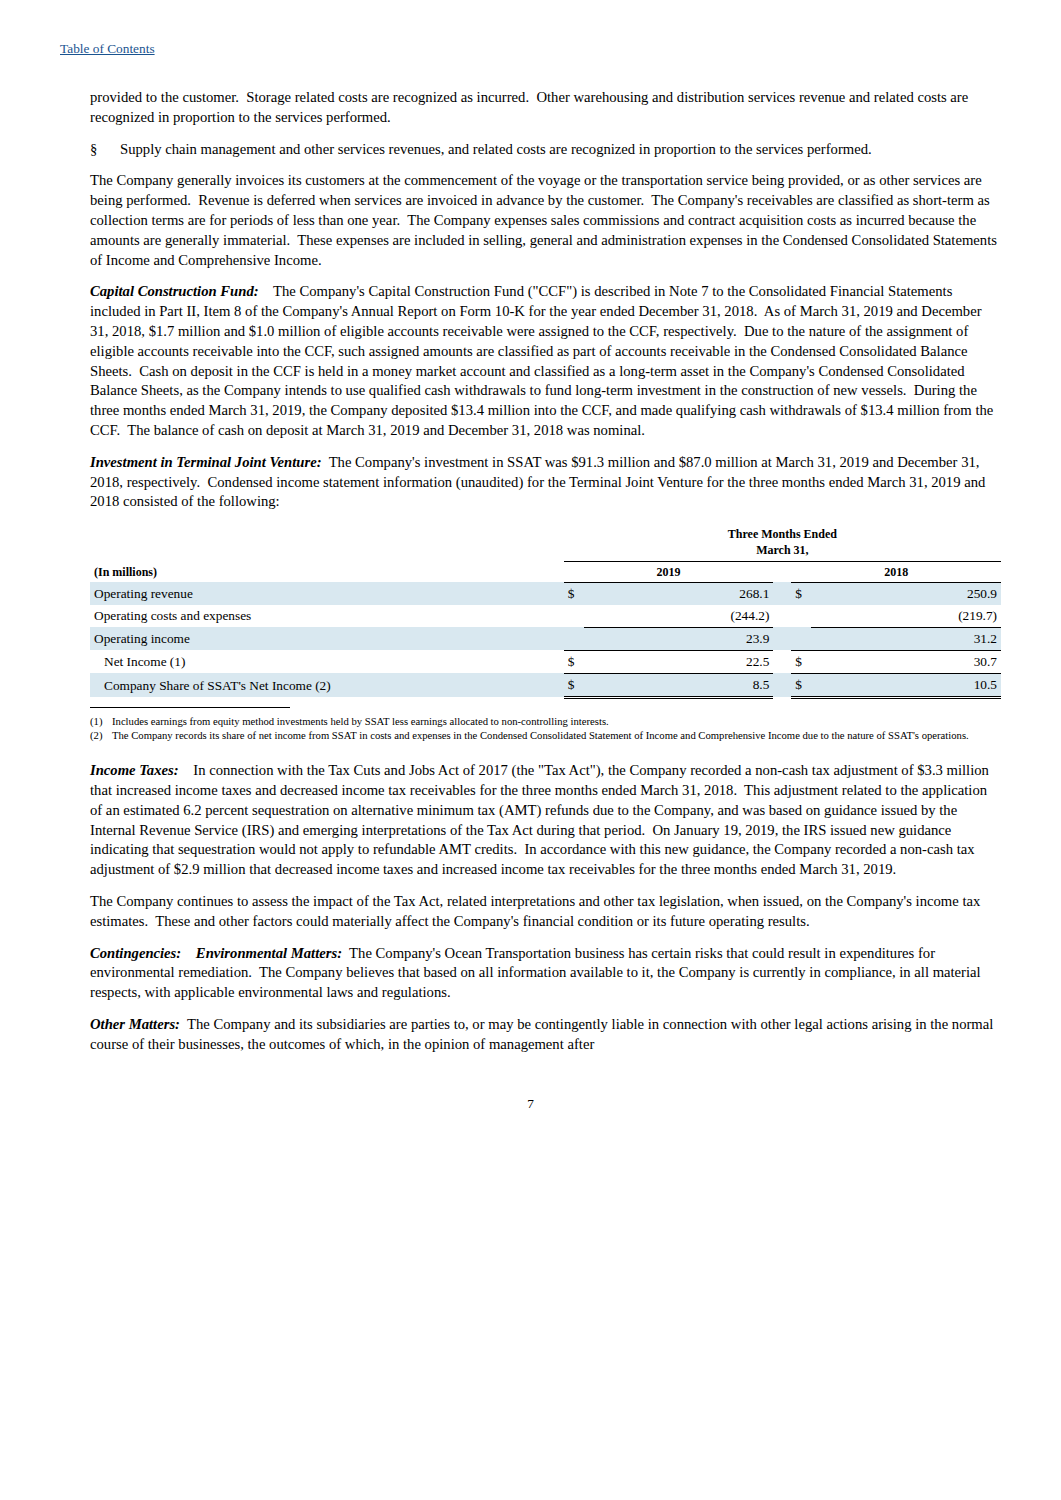Table of Contents
provided to the customer. Storage related costs are recognized as incurred. Other warehousing and distribution services revenue and related costs are recognized in proportion to the services performed.
§
Supply chain management and other services revenues, and related costs are recognized in proportion to the services performed.
The Company generally invoices its customers at the commencement of the voyage or the transportation service being provided, or as other services are being performed. Revenue is deferred when services are invoiced in advance by the customer. The Company's receivables are classified as short-term as collection terms are for periods of less than one year. The Company expenses sales commissions and contract acquisition costs as incurred because the amounts are generally immaterial. These expenses are included in selling, general and administration expenses in the Condensed Consolidated Statements of Income and Comprehensive Income.
Capital Construction Fund: The Company's Capital Construction Fund ("CCF") is described in Note 7 to the Consolidated Financial Statements included in Part II, Item 8 of the Company's Annual Report on Form 10-K for the year ended December 31, 2018. As of March 31, 2019 and December 31, 2018, $1.7 million and $1.0 million of eligible accounts receivable were assigned to the CCF, respectively. Due to the nature of the assignment of eligible accounts receivable into the CCF, such assigned amounts are classified as part of accounts receivable in the Condensed Consolidated Balance Sheets. Cash on deposit in the CCF is held in a money market account and classified as a long-term asset in the Company's Condensed Consolidated Balance Sheets, as the Company intends to use qualified cash withdrawals to fund long-term investment in the construction of new vessels. During the three months ended March 31, 2019, the Company deposited $13.4 million into the CCF, and made qualifying cash withdrawals of $13.4 million from the CCF. The balance of cash on deposit at March 31, 2019 and December 31, 2018 was nominal.
Investment in Terminal Joint Venture: The Company's investment in SSAT was $91.3 million and $87.0 million at March 31, 2019 and December 31, 2018, respectively. Condensed income statement information (unaudited) for the Terminal Joint Venture for the three months ended March 31, 2019 and 2018 consisted of the following:
| | Three Months Ended March 31, |
| (In millions) | 2019 | | 2018 |
| Operating revenue | $ | 268.1 | | $ | 250.9 |
| Operating costs and expenses | | (244.2) | | | (219.7) |
| Operating income | | 23.9 | | | 31.2 |
| Net Income (1) | $ | 22.5 | | $ | 30.7 |
| Company Share of SSAT's Net Income (2) | $ | 8.5 | | $ | 10.5 |
(1)
Includes earnings from equity method investments held by SSAT less earnings allocated to non-controlling interests.
(2)
The Company records its share of net income from SSAT in costs and expenses in the Condensed Consolidated Statement of Income and Comprehensive Income due to the nature of SSAT's operations.
Income Taxes: In connection with the Tax Cuts and Jobs Act of 2017 (the "Tax Act"), the Company recorded a non-cash tax adjustment of $3.3 million that increased income taxes and decreased income tax receivables for the three months ended March 31, 2018. This adjustment related to the application of an estimated 6.2 percent sequestration on alternative minimum tax (AMT) refunds due to the Company, and was based on guidance issued by the Internal Revenue Service (IRS) and emerging interpretations of the Tax Act during that period. On January 19, 2019, the IRS issued new guidance indicating that sequestration would not apply to refundable AMT credits. In accordance with this new guidance, the Company recorded a non-cash tax adjustment of $2.9 million that decreased income taxes and increased income tax receivables for the three months ended March 31, 2019.
The Company continues to assess the impact of the Tax Act, related interpretations and other tax legislation, when issued, on the Company's income tax estimates. These and other factors could materially affect the Company's financial condition or its future operating results.
Contingencies: Environmental Matters: The Company's Ocean Transportation business has certain risks that could result in expenditures for environmental remediation. The Company believes that based on all information available to it, the Company is currently in compliance, in all material respects, with applicable environmental laws and regulations.
Other Matters: The Company and its subsidiaries are parties to, or may be contingently liable in connection with other legal actions arising in the normal course of their businesses, the outcomes of which, in the opinion of management after
7